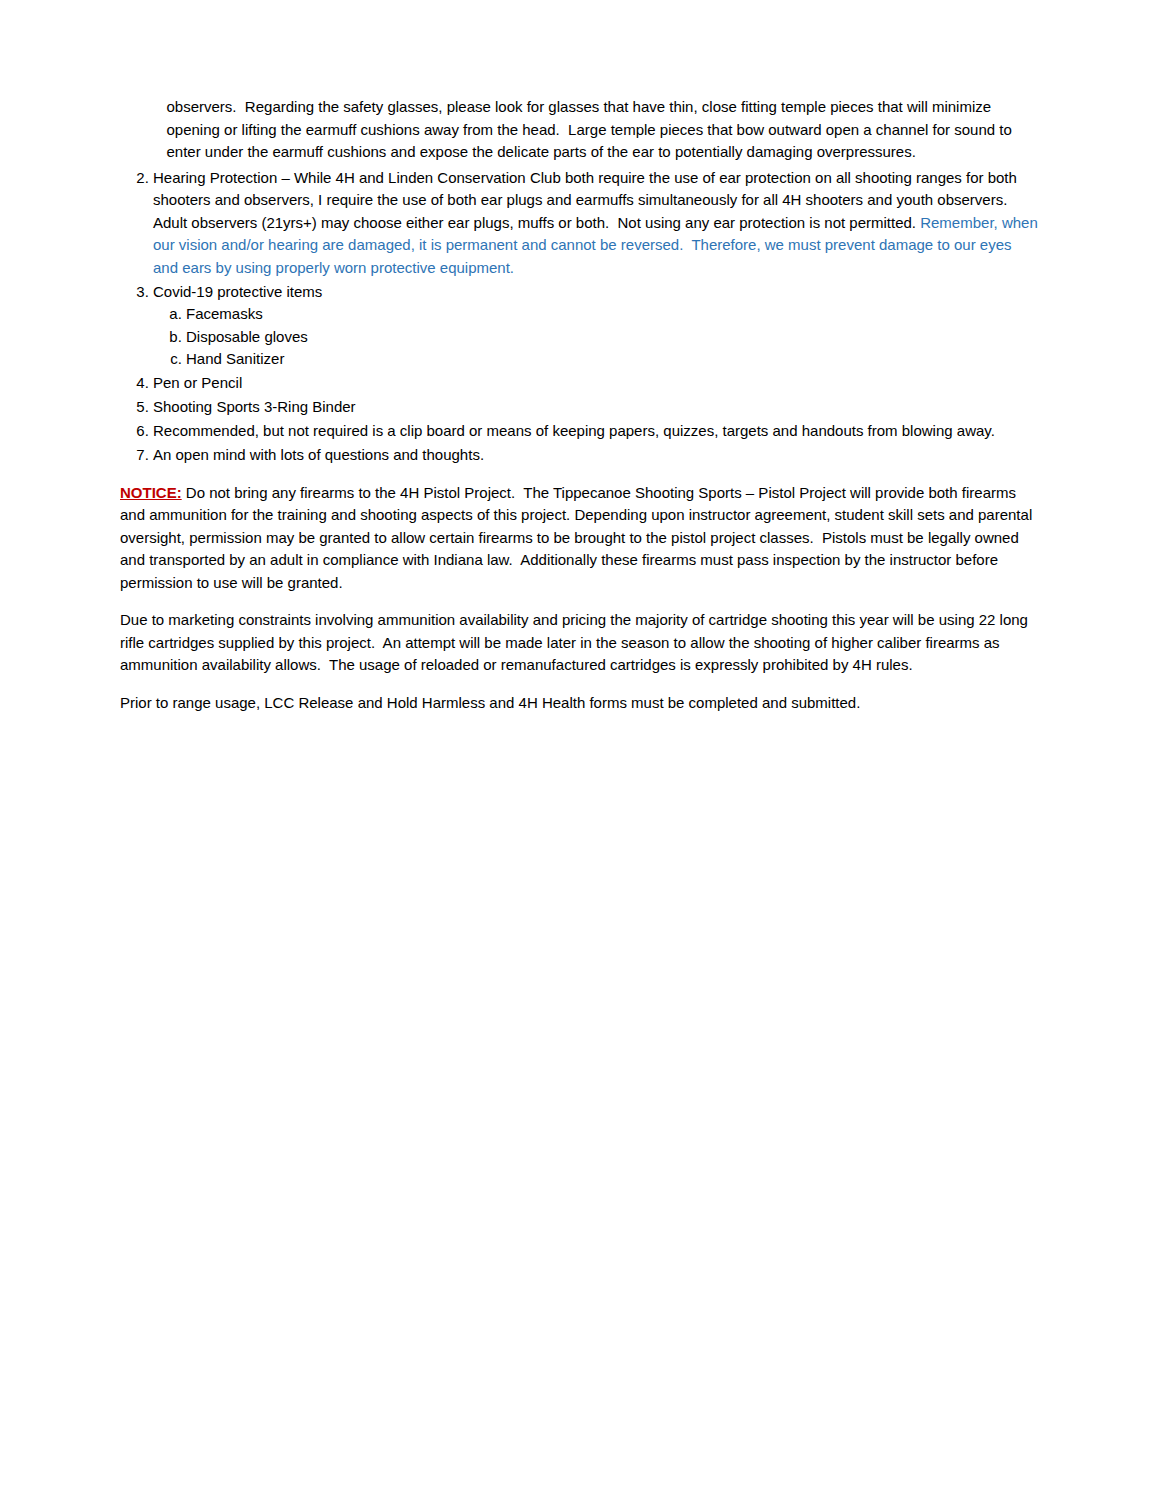observers. Regarding the safety glasses, please look for glasses that have thin, close fitting temple pieces that will minimize opening or lifting the earmuff cushions away from the head. Large temple pieces that bow outward open a channel for sound to enter under the earmuff cushions and expose the delicate parts of the ear to potentially damaging overpressures.
Hearing Protection – While 4H and Linden Conservation Club both require the use of ear protection on all shooting ranges for both shooters and observers, I require the use of both ear plugs and earmuffs simultaneously for all 4H shooters and youth observers. Adult observers (21yrs+) may choose either ear plugs, muffs or both. Not using any ear protection is not permitted. Remember, when our vision and/or hearing are damaged, it is permanent and cannot be reversed. Therefore, we must prevent damage to our eyes and ears by using properly worn protective equipment.
Covid-19 protective items
Facemasks
Disposable gloves
Hand Sanitizer
Pen or Pencil
Shooting Sports 3-Ring Binder
Recommended, but not required is a clip board or means of keeping papers, quizzes, targets and handouts from blowing away.
An open mind with lots of questions and thoughts.
NOTICE: Do not bring any firearms to the 4H Pistol Project. The Tippecanoe Shooting Sports – Pistol Project will provide both firearms and ammunition for the training and shooting aspects of this project. Depending upon instructor agreement, student skill sets and parental oversight, permission may be granted to allow certain firearms to be brought to the pistol project classes. Pistols must be legally owned and transported by an adult in compliance with Indiana law. Additionally these firearms must pass inspection by the instructor before permission to use will be granted.
Due to marketing constraints involving ammunition availability and pricing the majority of cartridge shooting this year will be using 22 long rifle cartridges supplied by this project. An attempt will be made later in the season to allow the shooting of higher caliber firearms as ammunition availability allows. The usage of reloaded or remanufactured cartridges is expressly prohibited by 4H rules.
Prior to range usage, LCC Release and Hold Harmless and 4H Health forms must be completed and submitted.